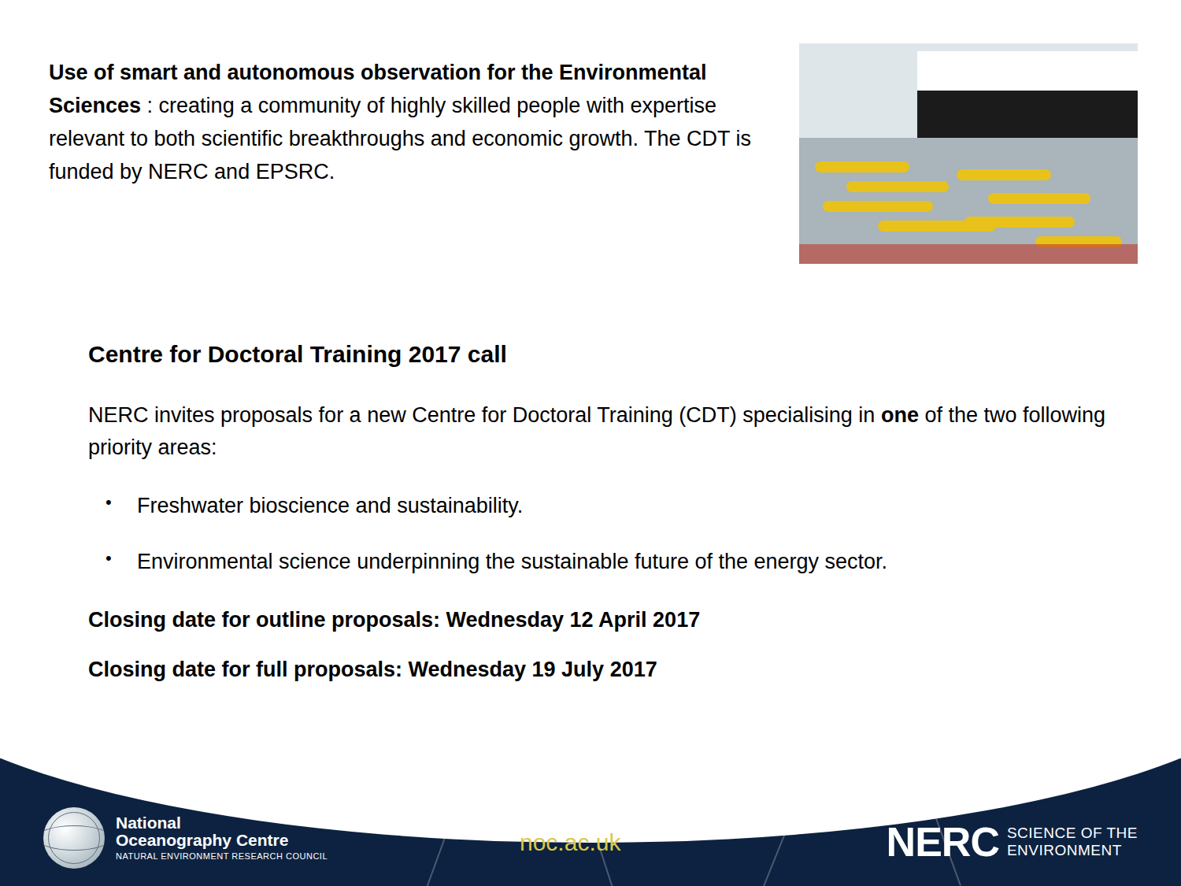Use of smart and autonomous observation for the Environmental Sciences : creating a community of highly skilled people with expertise relevant to both scientific breakthroughs and economic growth. The CDT is funded by NERC and EPSRC.
Centre for Doctoral Training 2017 call
NERC invites proposals for a new Centre for Doctoral Training (CDT) specialising in one of the two following priority areas:
Freshwater bioscience and sustainability.
Environmental science underpinning the sustainable future of the energy sector.
Closing date for outline proposals: Wednesday 12 April 2017
Closing date for full proposals: Wednesday 19 July 2017
National
Oceanography Centre
NATURAL ENVIRONMENT RESEARCH COUNCIL
noc.ac.uk
NERC
SCIENCE OF THE
ENVIRONMENT